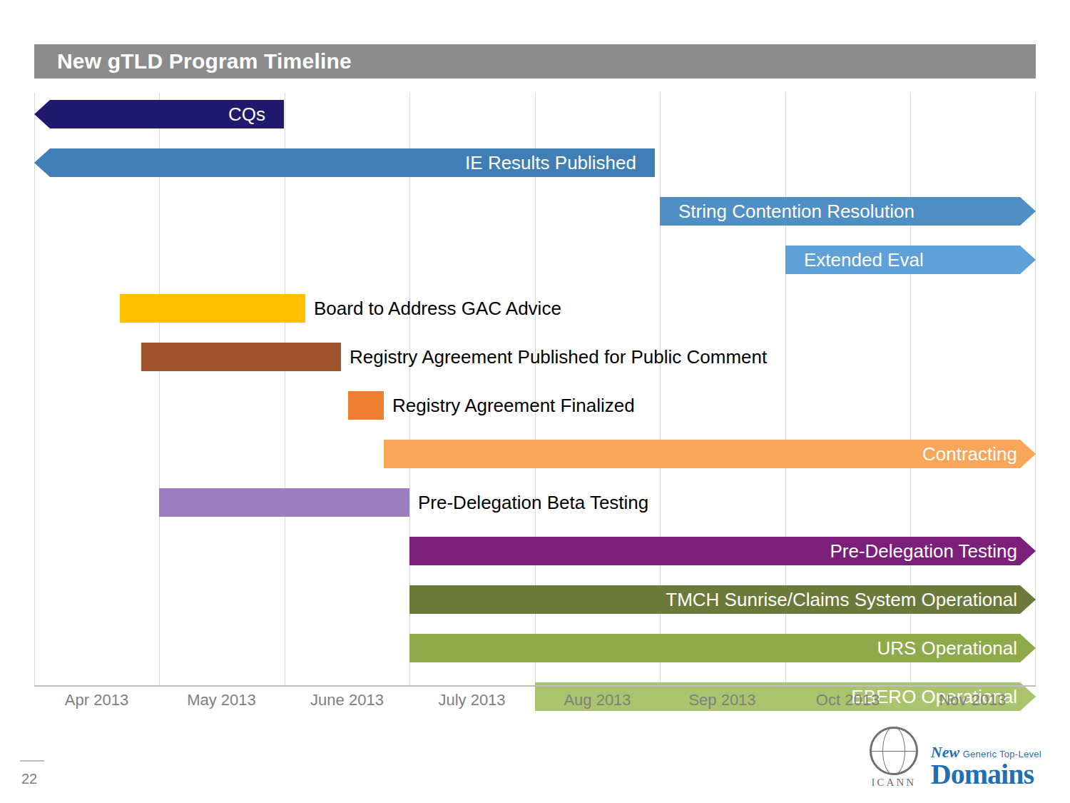New gTLD Program Timeline
CQs
IE Results Published
String Contention Resolution
Extended Eval
Board to Address GAC Advice
Registry Agreement Published for Public Comment
Registry Agreement Finalized
Contracting
Pre-Delegation Beta Testing
Pre-Delegation Testing
TMCH Sunrise/Claims System Operational
URS Operational
EBERO Operational
Apr 2013
May 2013
June 2013
July 2013
Aug 2013
Sep 2013
Oct 2013
Nov 2013
22
ICANN
New Generic Top-Level
Domains